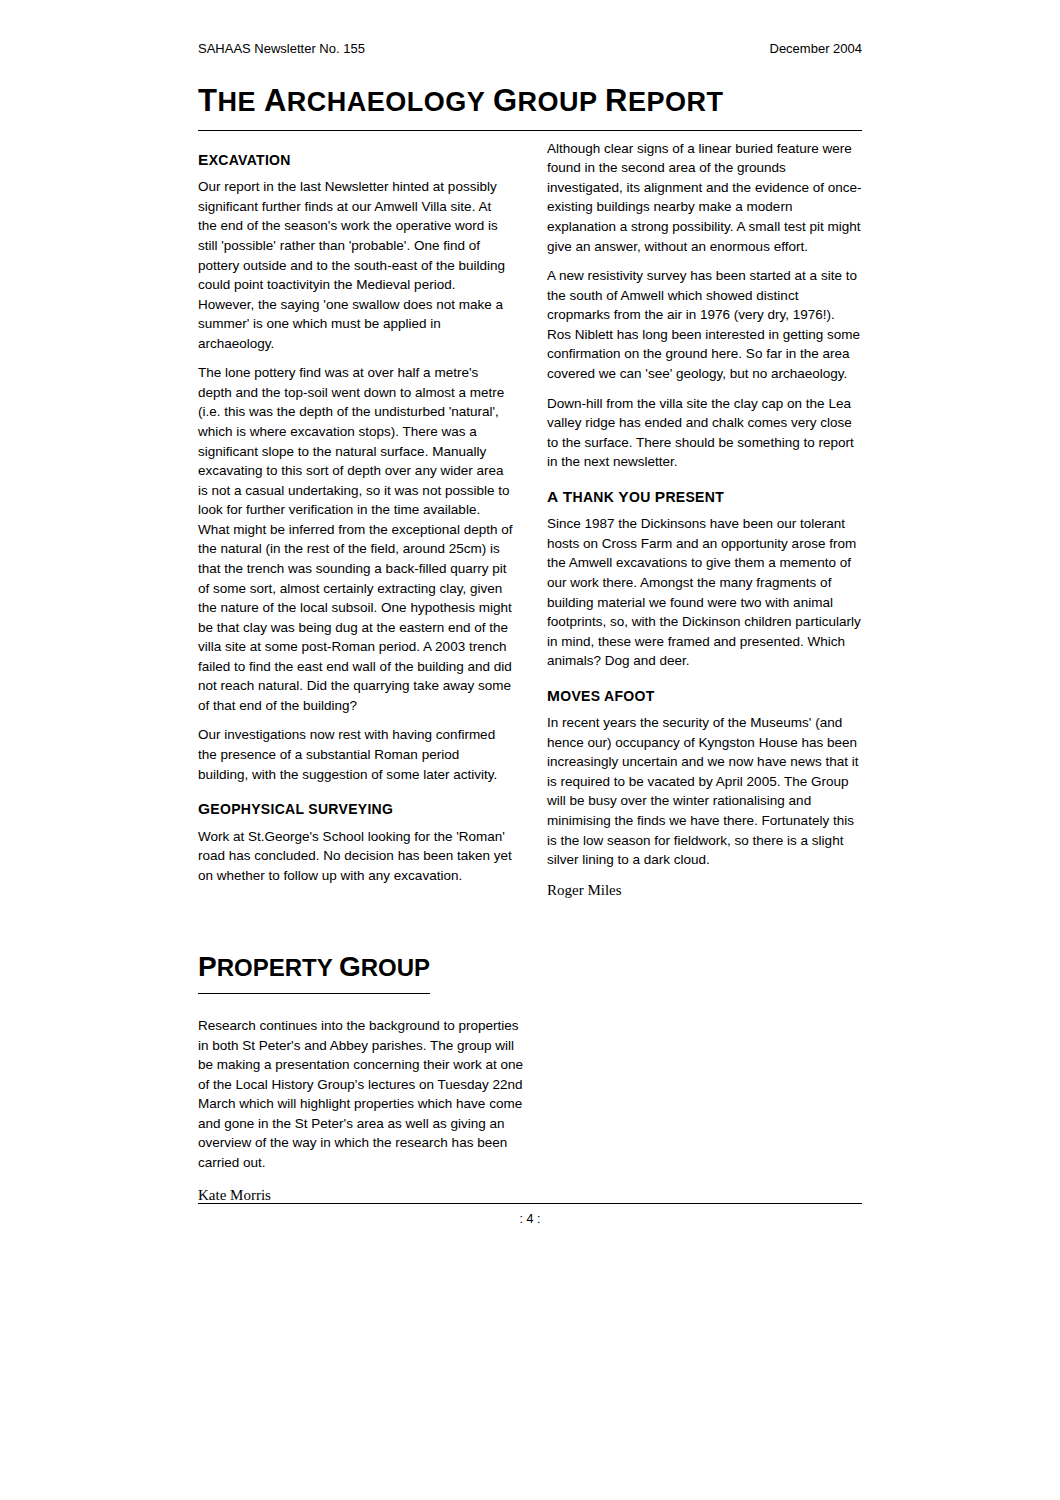SAHAAS Newsletter No. 155
December 2004
THE ARCHAEOLOGY GROUP REPORT
EXCAVATION
Our report in the last Newsletter hinted at possibly significant further finds at our Amwell Villa site. At the end of the season's work the operative word is still 'possible' rather than 'probable'. One find of pottery outside and to the south-east of the building could point toactivityin the Medieval period. However, the saying 'one swallow does not make a summer' is one which must be applied in archaeology.
The lone pottery find was at over half a metre's depth and the top-soil went down to almost a metre (i.e. this was the depth of the undisturbed 'natural', which is where excavation stops). There was a significant slope to the natural surface. Manually excavating to this sort of depth over any wider area is not a casual undertaking, so it was not possible to look for further verification in the time available. What might be inferred from the exceptional depth of the natural (in the rest of the field, around 25cm) is that the trench was sounding a back-filled quarry pit of some sort, almost certainly extracting clay, given the nature of the local subsoil. One hypothesis might be that clay was being dug at the eastern end of the villa site at some post-Roman period. A 2003 trench failed to find the east end wall of the building and did not reach natural. Did the quarrying take away some of that end of the building?
Our investigations now rest with having confirmed the presence of a substantial Roman period building, with the suggestion of some later activity.
GEOPHYSICAL SURVEYING
Work at St.George's School looking for the 'Roman' road has concluded. No decision has been taken yet on whether to follow up with any excavation. Although clear signs of a linear buried feature were found in the second area of the grounds investigated, its alignment and the evidence of once-existing buildings nearby make a modern explanation a strong possibility. A small test pit might give an answer, without an enormous effort.
A new resistivity survey has been started at a site to the south of Amwell which showed distinct cropmarks from the air in 1976 (very dry, 1976!). Ros Niblett has long been interested in getting some confirmation on the ground here. So far in the area covered we can 'see' geology, but no archaeology.
Down-hill from the villa site the clay cap on the Lea valley ridge has ended and chalk comes very close to the surface. There should be something to report in the next newsletter.
A THANK YOU PRESENT
Since 1987 the Dickinsons have been our tolerant hosts on Cross Farm and an opportunity arose from the Amwell excavations to give them a memento of our work there. Amongst the many fragments of building material we found were two with animal footprints, so, with the Dickinson children particularly in mind, these were framed and presented. Which animals? Dog and deer.
MOVES AFOOT
In recent years the security of the Museums' (and hence our) occupancy of Kyngston House has been increasingly uncertain and we now have news that it is required to be vacated by April 2005. The Group will be busy over the winter rationalising and minimising the finds we have there. Fortunately this is the low season for fieldwork, so there is a slight silver lining to a dark cloud.
Roger Miles
PROPERTY GROUP
Research continues into the background to properties in both St Peter's and Abbey parishes. The group will be making a presentation concerning their work at one of the Local History Group's lectures on Tuesday 22nd March which will highlight properties which have come and gone in the St Peter's area as well as giving an overview of the way in which the research has been carried out.
Kate Morris
: 4 :